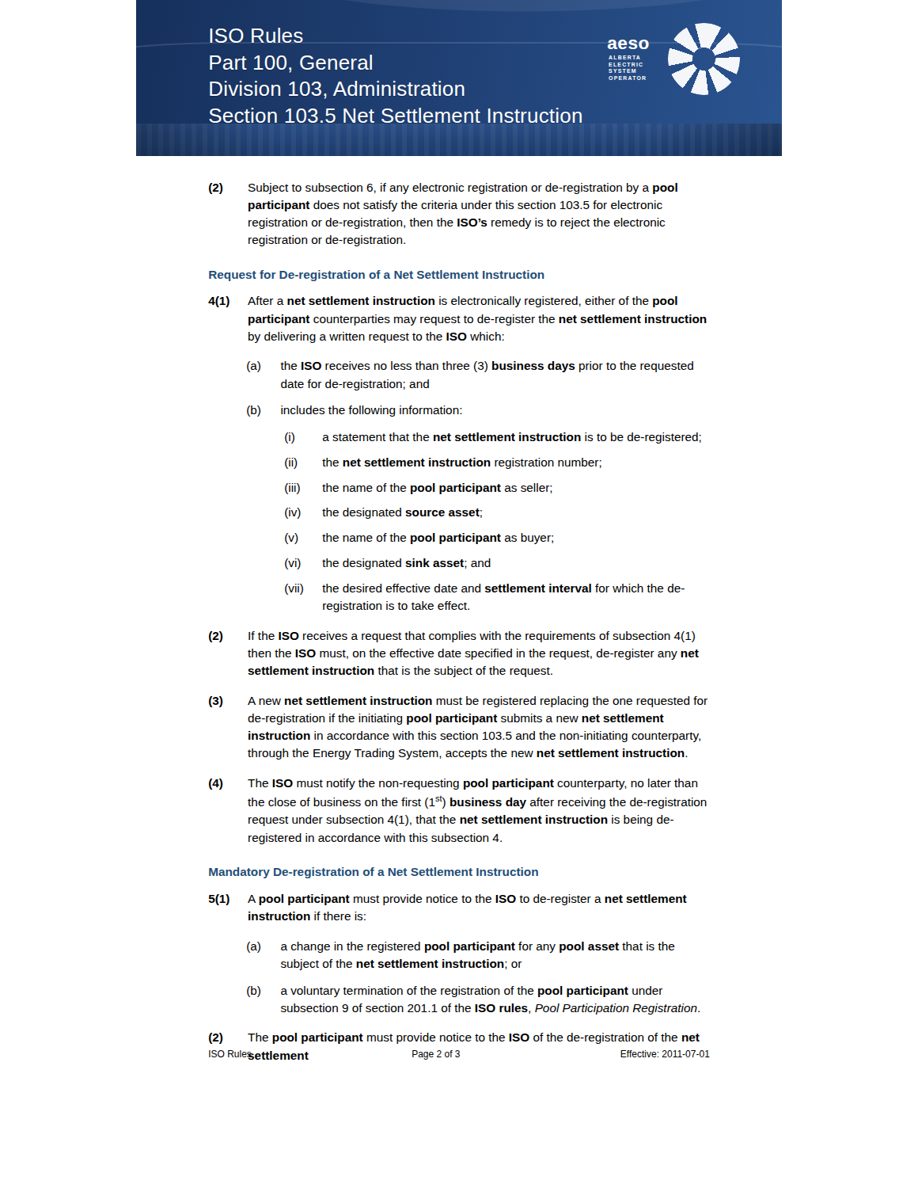ISO Rules
Part 100, General
Division 103, Administration
Section 103.5 Net Settlement Instruction
aeso
Alberta
Electric
System
Operator
(2) Subject to subsection 6, if any electronic registration or de-registration by a pool participant does not satisfy the criteria under this section 103.5 for electronic registration or de-registration, then the ISO’s remedy is to reject the electronic registration or de-registration.
Request for De-registration of a Net Settlement Instruction
4(1) After a net settlement instruction is electronically registered, either of the pool participant counterparties may request to de-register the net settlement instruction by delivering a written request to the ISO which:
(a) the ISO receives no less than three (3) business days prior to the requested date for de-registration; and
(b) includes the following information:
(i) a statement that the net settlement instruction is to be de-registered;
(ii) the net settlement instruction registration number;
(iii) the name of the pool participant as seller;
(iv) the designated source asset;
(v) the name of the pool participant as buyer;
(vi) the designated sink asset; and
(vii) the desired effective date and settlement interval for which the de-registration is to take effect.
(2) If the ISO receives a request that complies with the requirements of subsection 4(1) then the ISO must, on the effective date specified in the request, de-register any net settlement instruction that is the subject of the request.
(3) A new net settlement instruction must be registered replacing the one requested for de-registration if the initiating pool participant submits a new net settlement instruction in accordance with this section 103.5 and the non-initiating counterparty, through the Energy Trading System, accepts the new net settlement instruction.
(4) The ISO must notify the non-requesting pool participant counterparty, no later than the close of business on the first (1st) business day after receiving the de-registration request under subsection 4(1), that the net settlement instruction is being de-registered in accordance with this subsection 4.
Mandatory De-registration of a Net Settlement Instruction
5(1) A pool participant must provide notice to the ISO to de-register a net settlement instruction if there is:
(a) a change in the registered pool participant for any pool asset that is the subject of the net settlement instruction; or
(b) a voluntary termination of the registration of the pool participant under subsection 9 of section 201.1 of the ISO rules, Pool Participation Registration.
(2) The pool participant must provide notice to the ISO of the de-registration of the net settlement
ISO Rules
Page 2 of 3
Effective: 2011-07-01